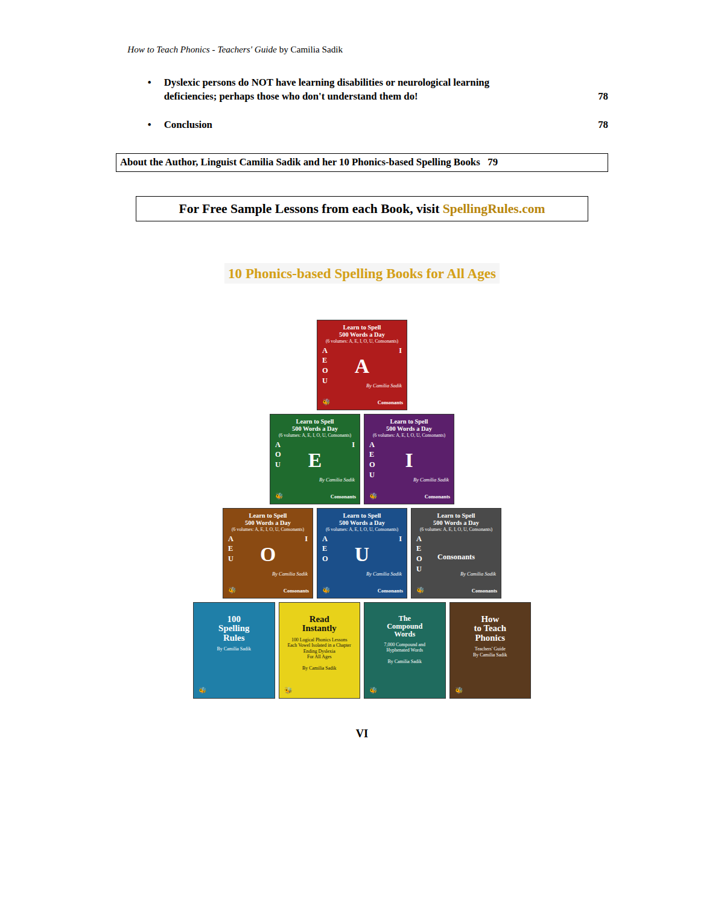How to Teach Phonics - Teachers' Guide by Camilia Sadik
Dyslexic persons do NOT have learning disabilities or neurological learning deficiencies; perhaps those who don't understand them do! 78
Conclusion 78
About the Author, Linguist Camilia Sadik and her 10 Phonics-based Spelling Books 79
For Free Sample Lessons from each Book, visit SpellingRules.com
10 Phonics-based Spelling Books for All Ages
Learn to Spell
500 Words a Day
(6 volumes: A, E, I, O, U, Consonants)
A
E
O
U
A
I
By Camilia Sadik
🐝
Consonants
Learn to Spell
500 Words a Day
(6 volumes: A, E, I, O, U, Consonants)
A
O
U
E
I
By Camilia Sadik
🐝
Consonants
Learn to Spell
500 Words a Day
(6 volumes: A, E, I, O, U, Consonants)
A
E
O
U
I
By Camilia Sadik
🐝
Consonants
Learn to Spell
500 Words a Day
(6 volumes: A, E, I, O, U, Consonants)
A
E
U
O
I
By Camilia Sadik
🐝
Consonants
Learn to Spell
500 Words a Day
(6 volumes: A, E, I, O, U, Consonants)
A
E
O
U
I
By Camilia Sadik
🐝
Consonants
Learn to Spell
500 Words a Day
(6 volumes: A, E, I, O, U, Consonants)
A
E
O
U
Consonants
By Camilia Sadik
🐝
Consonants
100
Spelling
Rules
By Camilia Sadik
🐝
Read
Instantly
100 Logical Phonics Lessons
Each Vowel Isolated in a Chapter
Ending Dyslexia
For All Ages
By Camilia Sadik
🐝
The
Compound
Words
7,000 Compound and
Hyphenated Words
By Camilia Sadik
🐝
How
to Teach
Phonics
Teachers' Guide
By Camilia Sadik
🐝
VI